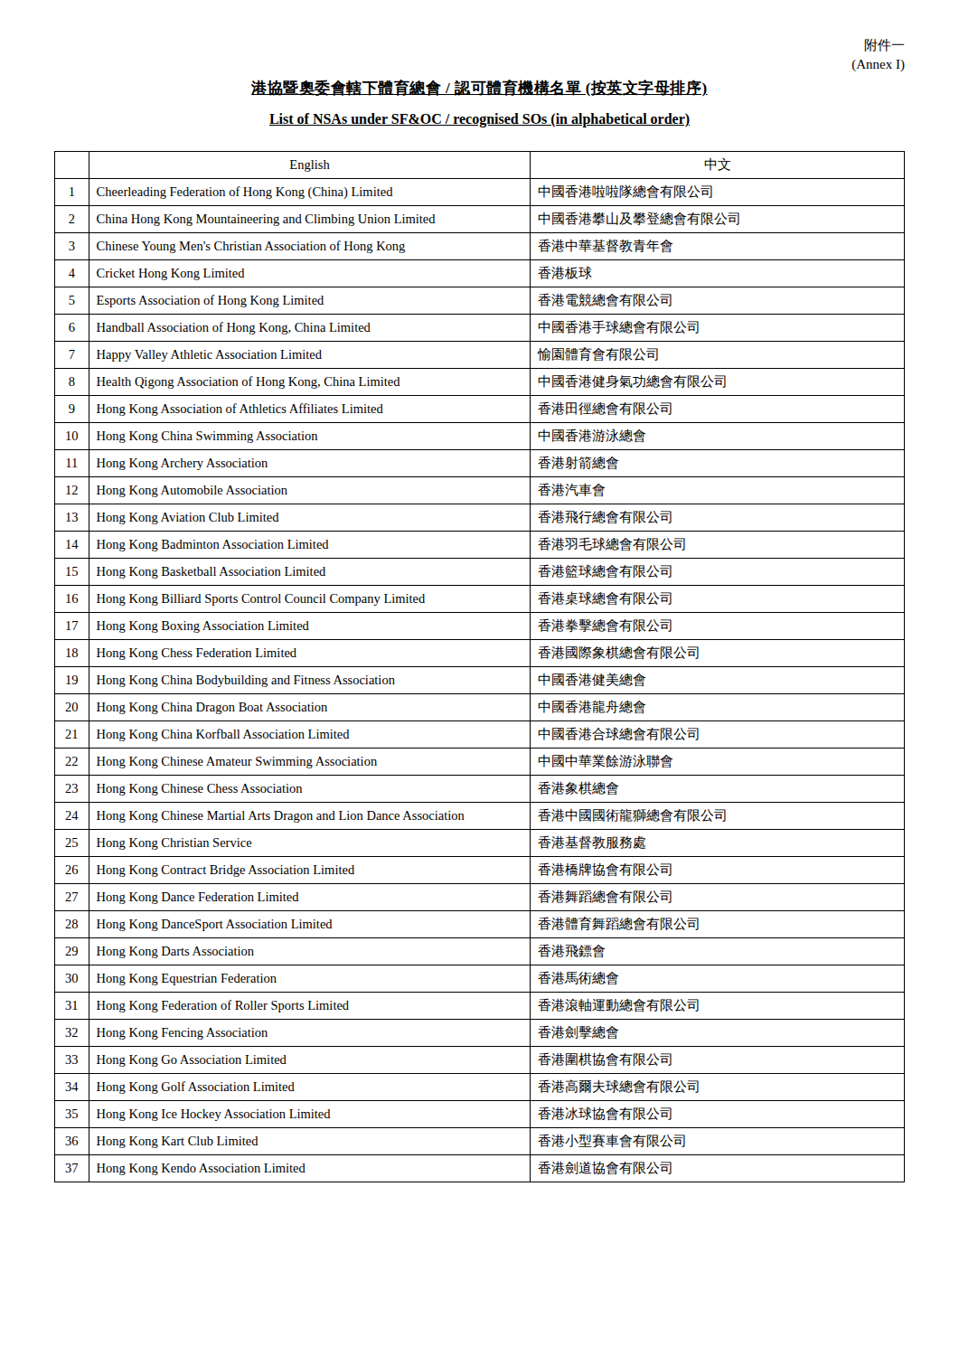附件一
(Annex I)
港協暨奧委會轄下體育總會 / 認可體育機構名單 (按英文字母排序)
List of NSAs under SF&OC / recognised SOs (in alphabetical order)
| | English | 中文 |
| --- | --- | --- |
| 1 | Cheerleading Federation of Hong Kong (China) Limited | 中國香港啦啦隊總會有限公司 |
| 2 | China Hong Kong Mountaineering and Climbing Union Limited | 中國香港攀山及攀登總會有限公司 |
| 3 | Chinese Young Men's Christian Association of Hong Kong | 香港中華基督教青年會 |
| 4 | Cricket Hong Kong Limited | 香港板球 |
| 5 | Esports Association of Hong Kong Limited | 香港電競總會有限公司 |
| 6 | Handball Association of Hong Kong, China Limited | 中國香港手球總會有限公司 |
| 7 | Happy Valley Athletic Association Limited | 愉園體育會有限公司 |
| 8 | Health Qigong Association of Hong Kong, China Limited | 中國香港健身氣功總會有限公司 |
| 9 | Hong Kong Association of Athletics Affiliates Limited | 香港田徑總會有限公司 |
| 10 | Hong Kong China Swimming Association | 中國香港游泳總會 |
| 11 | Hong Kong Archery Association | 香港射箭總會 |
| 12 | Hong Kong Automobile Association | 香港汽車會 |
| 13 | Hong Kong Aviation Club Limited | 香港飛行總會有限公司 |
| 14 | Hong Kong Badminton Association Limited | 香港羽毛球總會有限公司 |
| 15 | Hong Kong Basketball Association Limited | 香港籃球總會有限公司 |
| 16 | Hong Kong Billiard Sports Control Council Company Limited | 香港桌球總會有限公司 |
| 17 | Hong Kong Boxing Association Limited | 香港拳擊總會有限公司 |
| 18 | Hong Kong Chess Federation Limited | 香港國際象棋總會有限公司 |
| 19 | Hong Kong China Bodybuilding and Fitness Association | 中國香港健美總會 |
| 20 | Hong Kong China Dragon Boat Association | 中國香港龍舟總會 |
| 21 | Hong Kong China Korfball Association Limited | 中國香港合球總會有限公司 |
| 22 | Hong Kong Chinese Amateur Swimming Association | 中國中華業餘游泳聯會 |
| 23 | Hong Kong Chinese Chess Association | 香港象棋總會 |
| 24 | Hong Kong Chinese Martial Arts Dragon and Lion Dance Association | 香港中國國術龍獅總會有限公司 |
| 25 | Hong Kong Christian Service | 香港基督教服務處 |
| 26 | Hong Kong Contract Bridge Association Limited | 香港橋牌協會有限公司 |
| 27 | Hong Kong Dance Federation Limited | 香港舞蹈總會有限公司 |
| 28 | Hong Kong DanceSport Association Limited | 香港體育舞蹈總會有限公司 |
| 29 | Hong Kong Darts Association | 香港飛鏢會 |
| 30 | Hong Kong Equestrian Federation | 香港馬術總會 |
| 31 | Hong Kong Federation of Roller Sports Limited | 香港滾軸運動總會有限公司 |
| 32 | Hong Kong Fencing Association | 香港劍擊總會 |
| 33 | Hong Kong Go Association Limited | 香港圍棋協會有限公司 |
| 34 | Hong Kong Golf Association Limited | 香港高爾夫球總會有限公司 |
| 35 | Hong Kong Ice Hockey Association Limited | 香港冰球協會有限公司 |
| 36 | Hong Kong Kart Club Limited | 香港小型賽車會有限公司 |
| 37 | Hong Kong Kendo Association Limited | 香港劍道協會有限公司 |